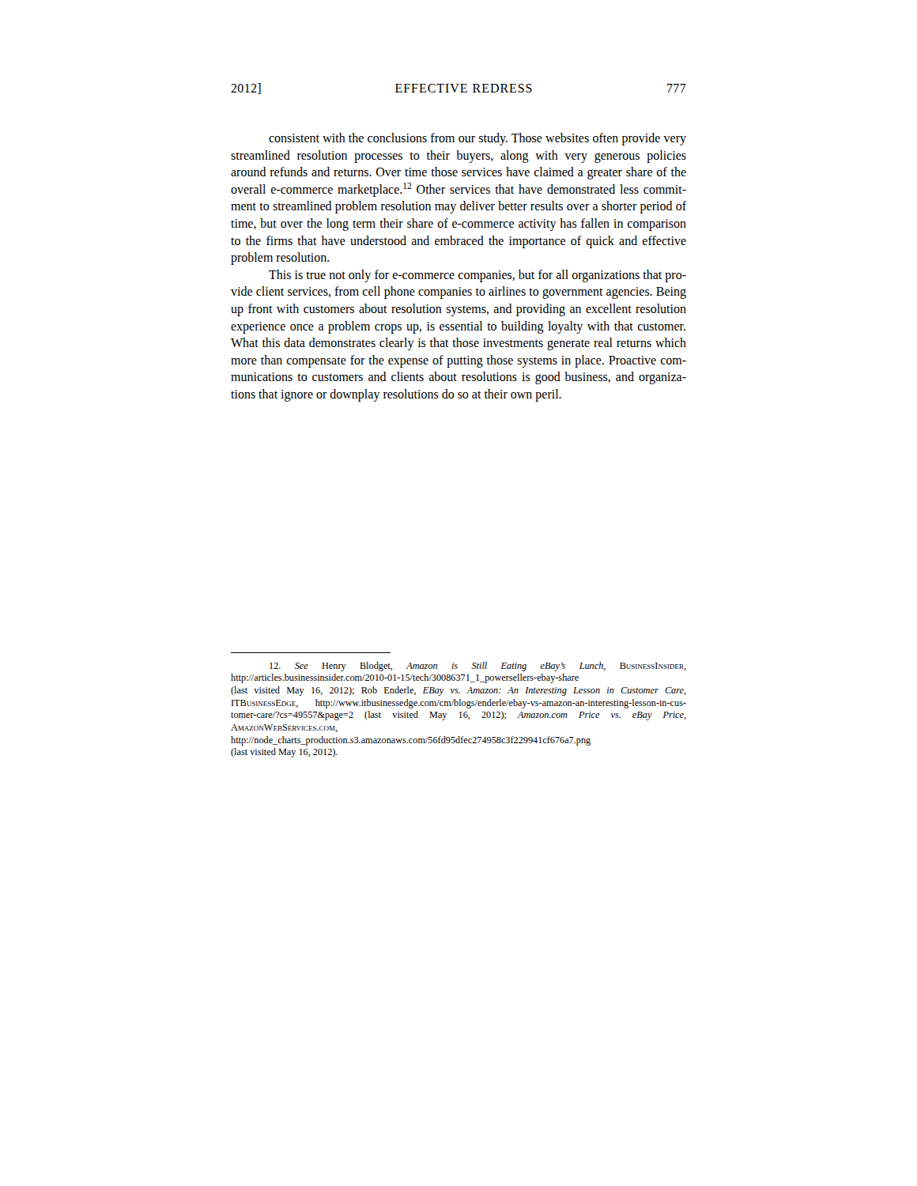2012] EFFECTIVE REDRESS 777
consistent with the conclusions from our study. Those websites often provide very streamlined resolution processes to their buyers, along with very generous policies around refunds and returns. Over time those services have claimed a greater share of the overall e-commerce marketplace.12 Other services that have demonstrated less commitment to streamlined problem resolution may deliver better results over a shorter period of time, but over the long term their share of e-commerce activity has fallen in comparison to the firms that have understood and embraced the importance of quick and effective problem resolution.
This is true not only for e-commerce companies, but for all organizations that provide client services, from cell phone companies to airlines to government agencies. Being up front with customers about resolution systems, and providing an excellent resolution experience once a problem crops up, is essential to building loyalty with that customer. What this data demonstrates clearly is that those investments generate real returns which more than compensate for the expense of putting those systems in place. Proactive communications to customers and clients about resolutions is good business, and organizations that ignore or downplay resolutions do so at their own peril.
12. See Henry Blodget, Amazon is Still Eating eBay’s Lunch, BusinessInsider, http://articles.businessinsider.com/2010-01-15/tech/30086371_1_powersellers-ebay-share
(last visited May 16, 2012); Rob Enderle, EBay vs. Amazon: An Interesting Lesson in Customer Care, ITBusinessEdge, http://www.itbusinessedge.com/cm/blogs/enderle/ebay-vs-amazon-an-interesting-lesson-in-customer-care/?cs=49557&page=2 (last visited May 16, 2012); Amazon.com Price vs. eBay Price, AmazonWebServices.com,
http://node_charts_production.s3.amazonaws.com/56fd95dfec274958c3f229941cf676a7.png
(last visited May 16, 2012).